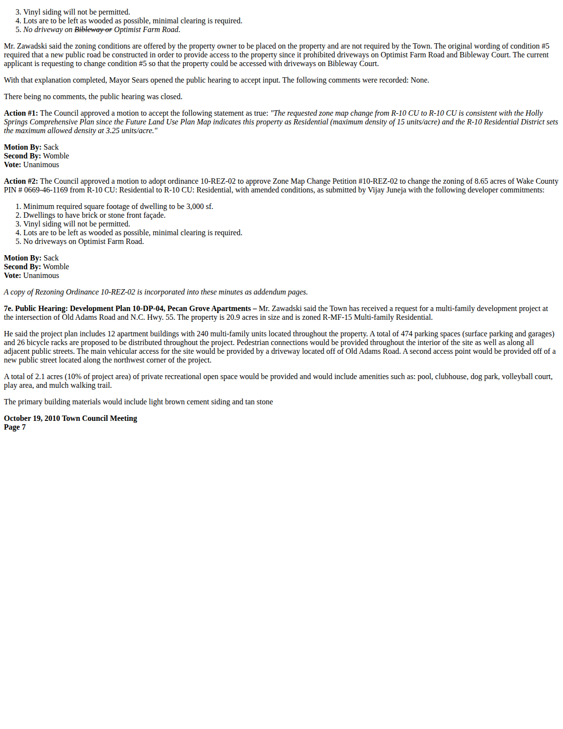Vinyl siding will not be permitted.
Lots are to be left as wooded as possible, minimal clearing is required.
No driveway on Bibleway or Optimist Farm Road.
Mr. Zawadski said the zoning conditions are offered by the property owner to be placed on the property and are not required by the Town. The original wording of condition #5 required that a new public road be constructed in order to provide access to the property since it prohibited driveways on Optimist Farm Road and Bibleway Court. The current applicant is requesting to change condition #5 so that the property could be accessed with driveways on Bibleway Court.
With that explanation completed, Mayor Sears opened the public hearing to accept input. The following comments were recorded: None.
There being no comments, the public hearing was closed.
Action #1: The Council approved a motion to accept the following statement as true: "The requested zone map change from R-10 CU to R-10 CU is consistent with the Holly Springs Comprehensive Plan since the Future Land Use Plan Map indicates this property as Residential (maximum density of 15 units/acre) and the R-10 Residential District sets the maximum allowed density at 3.25 units/acre."
Motion By: Sack
Second By: Womble
Vote: Unanimous
Action #2: The Council approved a motion to adopt ordinance 10-REZ-02 to approve Zone Map Change Petition #10-REZ-02 to change the zoning of 8.65 acres of Wake County PIN # 0669-46-1169 from R-10 CU: Residential to R-10 CU: Residential, with amended conditions, as submitted by Vijay Juneja with the following developer commitments:
Minimum required square footage of dwelling to be 3,000 sf.
Dwellings to have brick or stone front façade.
Vinyl siding will not be permitted.
Lots are to be left as wooded as possible, minimal clearing is required.
No driveways on Optimist Farm Road.
Motion By: Sack
Second By: Womble
Vote: Unanimous
A copy of Rezoning Ordinance 10-REZ-02 is incorporated into these minutes as addendum pages.
7e. Public Hearing: Development Plan 10-DP-04, Pecan Grove Apartments – Mr. Zawadski said the Town has received a request for a multi-family development project at the intersection of Old Adams Road and N.C. Hwy. 55. The property is 20.9 acres in size and is zoned R-MF-15 Multi-family Residential.
He said the project plan includes 12 apartment buildings with 240 multi-family units located throughout the property. A total of 474 parking spaces (surface parking and garages) and 26 bicycle racks are proposed to be distributed throughout the project. Pedestrian connections would be provided throughout the interior of the site as well as along all adjacent public streets. The main vehicular access for the site would be provided by a driveway located off of Old Adams Road. A second access point would be provided off of a new public street located along the northwest corner of the project.
A total of 2.1 acres (10% of project area) of private recreational open space would be provided and would include amenities such as: pool, clubhouse, dog park, volleyball court, play area, and mulch walking trail.
The primary building materials would include light brown cement siding and tan stone
October 19, 2010 Town Council Meeting
Page 7